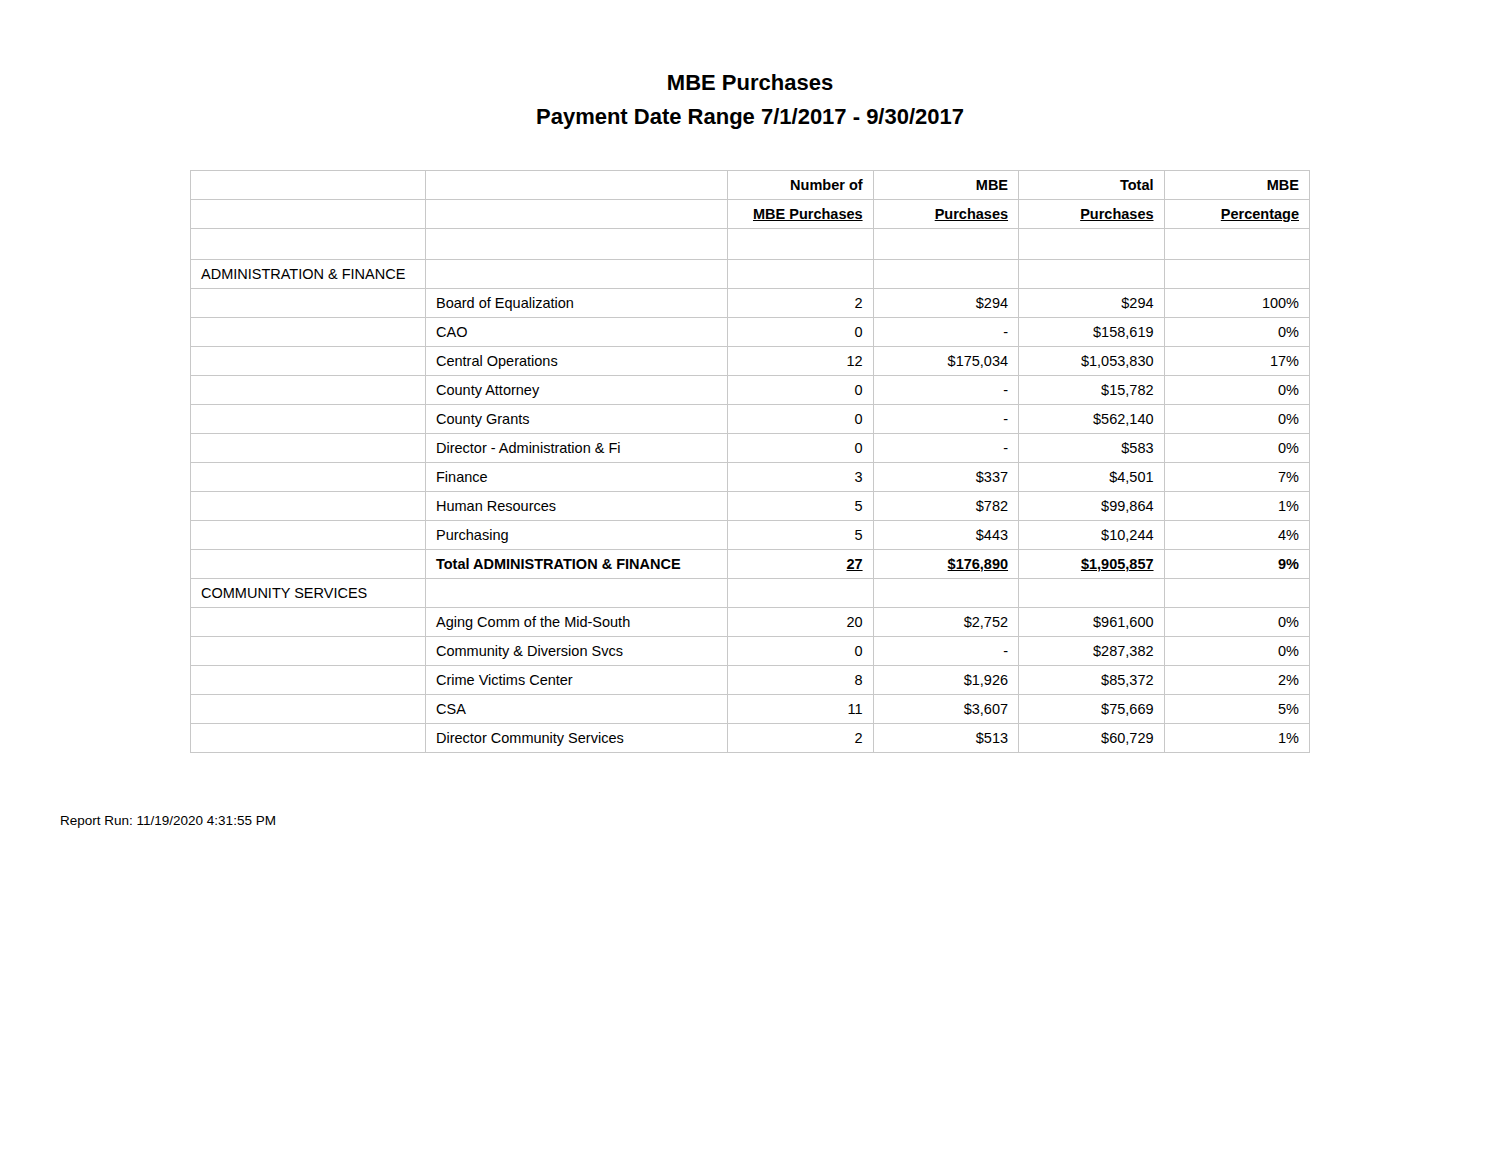MBE Purchases
Payment Date Range 7/1/2017 - 9/30/2017
| | | Number of | MBE | Total | MBE |
| --- | --- | --- | --- | --- | --- |
| | | MBE Purchases | Purchases | Purchases | Percentage |
| ADMINISTRATION & FINANCE | | | | | |
| | Board of Equalization | 2 | $294 | $294 | 100% |
| | CAO | 0 | - | $158,619 | 0% |
| | Central Operations | 12 | $175,034 | $1,053,830 | 17% |
| | County Attorney | 0 | - | $15,782 | 0% |
| | County Grants | 0 | - | $562,140 | 0% |
| | Director - Administration & Fi | 0 | - | $583 | 0% |
| | Finance | 3 | $337 | $4,501 | 7% |
| | Human Resources | 5 | $782 | $99,864 | 1% |
| | Purchasing | 5 | $443 | $10,244 | 4% |
| | Total ADMINISTRATION & FINANCE | 27 | $176,890 | $1,905,857 | 9% |
| COMMUNITY SERVICES | | | | | |
| | Aging Comm of the Mid-South | 20 | $2,752 | $961,600 | 0% |
| | Community & Diversion Svcs | 0 | - | $287,382 | 0% |
| | Crime Victims Center | 8 | $1,926 | $85,372 | 2% |
| | CSA | 11 | $3,607 | $75,669 | 5% |
| | Director Community Services | 2 | $513 | $60,729 | 1% |
Report Run: 11/19/2020 4:31:55 PM